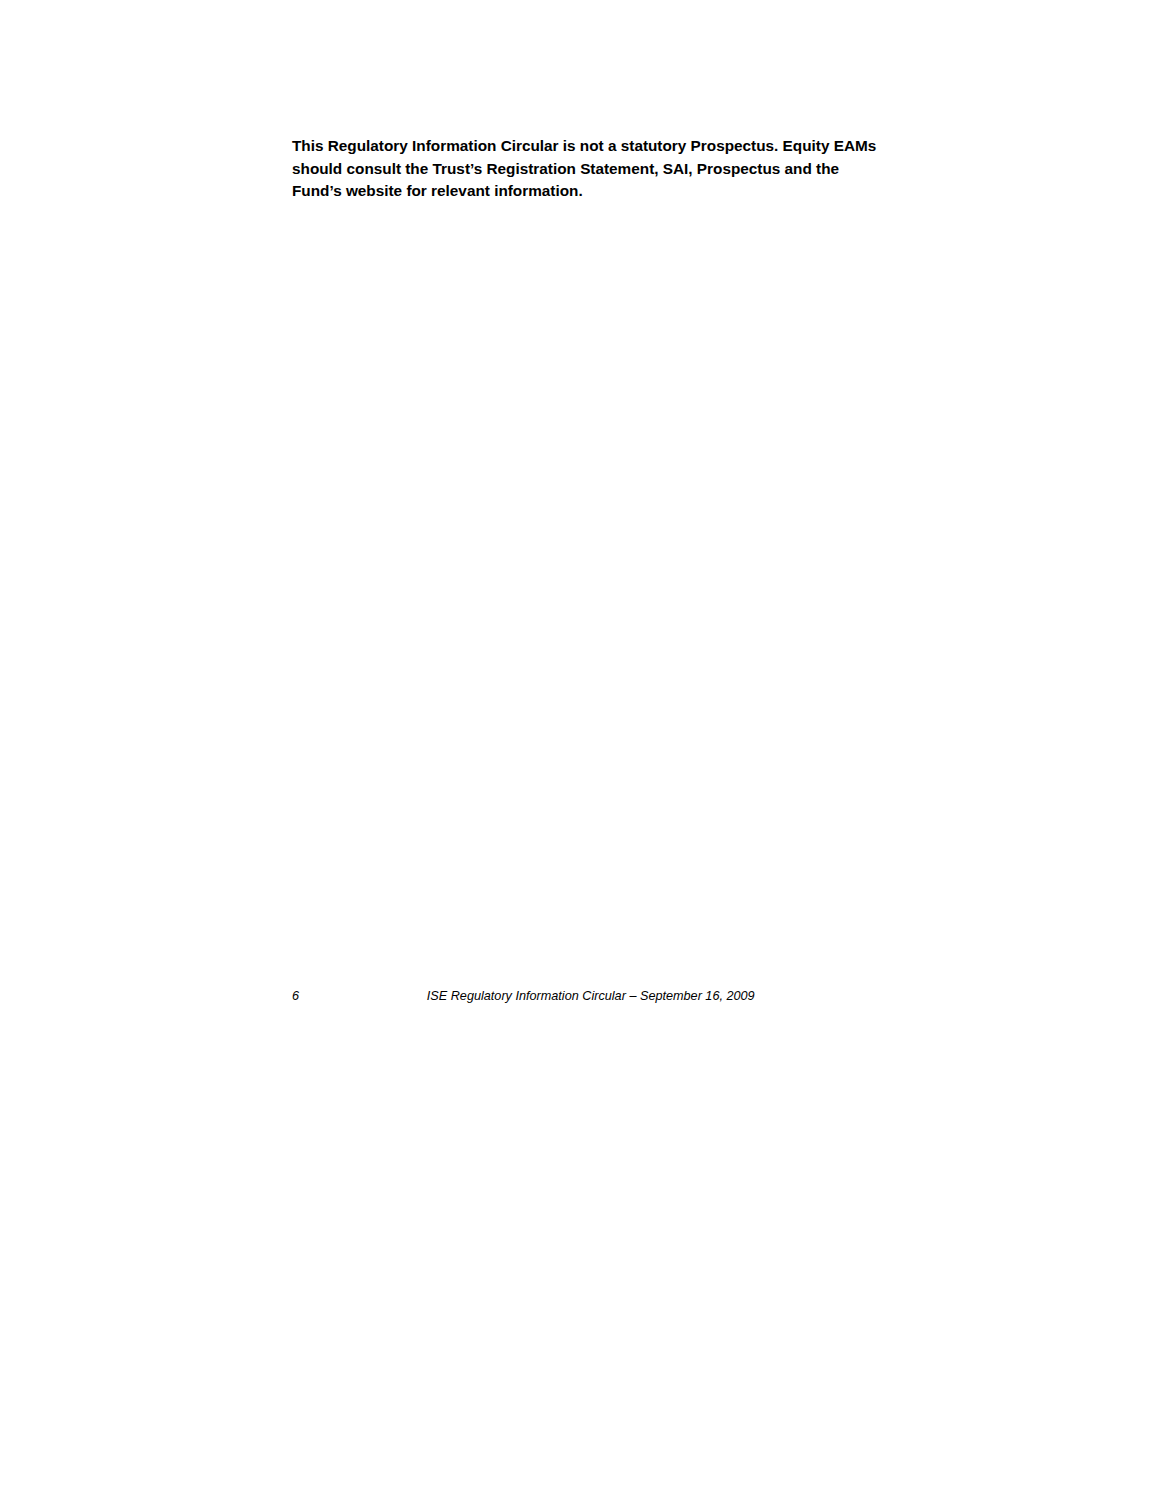This Regulatory Information Circular is not a statutory Prospectus. Equity EAMs should consult the Trust’s Registration Statement, SAI, Prospectus and the Fund’s website for relevant information.
6
ISE Regulatory Information Circular – September 16, 2009